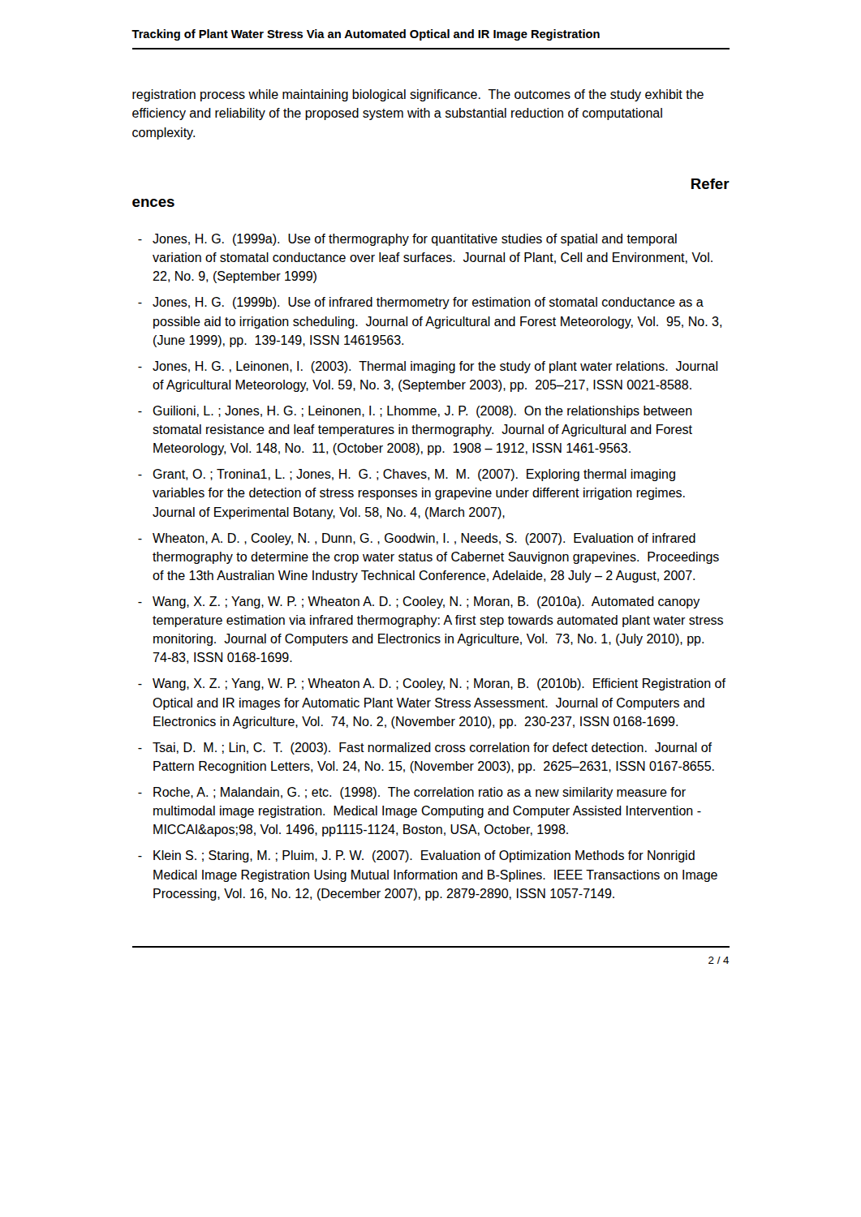Tracking of Plant Water Stress Via an Automated Optical and IR Image Registration
registration process while maintaining biological significance. The outcomes of the study exhibit the efficiency and reliability of the proposed system with a substantial reduction of computational complexity.
References
Jones, H. G. (1999a). Use of thermography for quantitative studies of spatial and temporal variation of stomatal conductance over leaf surfaces. Journal of Plant, Cell and Environment, Vol. 22, No. 9, (September 1999)
Jones, H. G. (1999b). Use of infrared thermometry for estimation of stomatal conductance as a possible aid to irrigation scheduling. Journal of Agricultural and Forest Meteorology, Vol. 95, No. 3, (June 1999), pp. 139-149, ISSN 14619563.
Jones, H. G. , Leinonen, I. (2003). Thermal imaging for the study of plant water relations. Journal of Agricultural Meteorology, Vol. 59, No. 3, (September 2003), pp. 205–217, ISSN 0021-8588.
Guilioni, L. ; Jones, H. G. ; Leinonen, I. ; Lhomme, J. P. (2008). On the relationships between stomatal resistance and leaf temperatures in thermography. Journal of Agricultural and Forest Meteorology, Vol. 148, No. 11, (October 2008), pp. 1908 – 1912, ISSN 1461-9563.
Grant, O. ; Tronina1, L. ; Jones, H. G. ; Chaves, M. M. (2007). Exploring thermal imaging variables for the detection of stress responses in grapevine under different irrigation regimes. Journal of Experimental Botany, Vol. 58, No. 4, (March 2007),
Wheaton, A. D. , Cooley, N. , Dunn, G. , Goodwin, I. , Needs, S. (2007). Evaluation of infrared thermography to determine the crop water status of Cabernet Sauvignon grapevines. Proceedings of the 13th Australian Wine Industry Technical Conference, Adelaide, 28 July – 2 August, 2007.
Wang, X. Z. ; Yang, W. P. ; Wheaton A. D. ; Cooley, N. ; Moran, B. (2010a). Automated canopy temperature estimation via infrared thermography: A first step towards automated plant water stress monitoring. Journal of Computers and Electronics in Agriculture, Vol. 73, No. 1, (July 2010), pp. 74-83, ISSN 0168-1699.
Wang, X. Z. ; Yang, W. P. ; Wheaton A. D. ; Cooley, N. ; Moran, B. (2010b). Efficient Registration of Optical and IR images for Automatic Plant Water Stress Assessment. Journal of Computers and Electronics in Agriculture, Vol. 74, No. 2, (November 2010), pp. 230-237, ISSN 0168-1699.
Tsai, D. M. ; Lin, C. T. (2003). Fast normalized cross correlation for defect detection. Journal of Pattern Recognition Letters, Vol. 24, No. 15, (November 2003), pp. 2625–2631, ISSN 0167-8655.
Roche, A. ; Malandain, G. ; etc. (1998). The correlation ratio as a new similarity measure for multimodal image registration. Medical Image Computing and Computer Assisted Intervention - MICCAI&apos;98, Vol. 1496, pp1115-1124, Boston, USA, October, 1998.
Klein S. ; Staring, M. ; Pluim, J. P. W. (2007). Evaluation of Optimization Methods for Nonrigid Medical Image Registration Using Mutual Information and B-Splines. IEEE Transactions on Image Processing, Vol. 16, No. 12, (December 2007), pp. 2879-2890, ISSN 1057-7149.
2 / 4